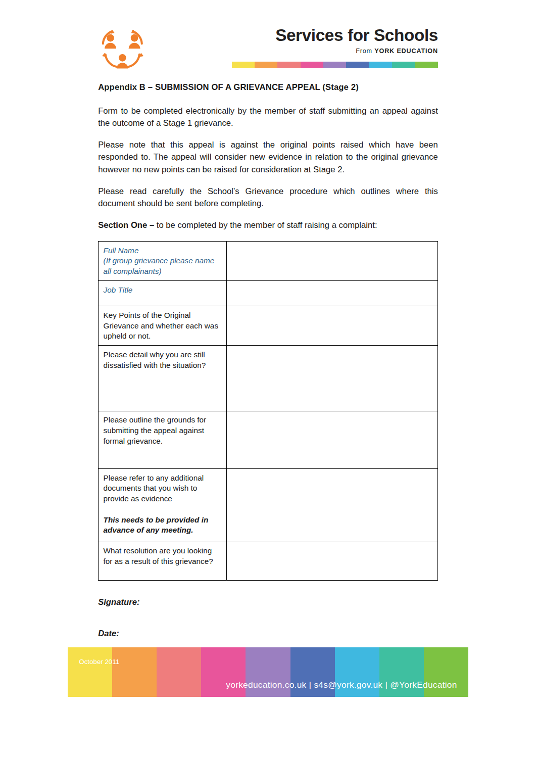Services for Schools
From YORK EDUCATION
Appendix B – SUBMISSION OF A GRIEVANCE APPEAL (Stage 2)
Form to be completed electronically by the member of staff submitting an appeal against the outcome of a Stage 1 grievance.
Please note that this appeal is against the original points raised which have been responded to. The appeal will consider new evidence in relation to the original grievance however no new points can be raised for consideration at Stage 2.
Please read carefully the School’s Grievance procedure which outlines where this document should be sent before completing.
Section One – to be completed by the member of staff raising a complaint:
| Full Name (If group grievance please name all complainants) | |
| Job Title | |
| Key Points of the Original Grievance and whether each was upheld or not. | |
| Please detail why you are still dissatisfied with the situation? | |
| Please outline the grounds for submitting the appeal against formal grievance. | |
| Please refer to any additional documents that you wish to provide as evidence This needs to be provided in advance of any meeting. | |
| What resolution are you looking for as a result of this grievance? | |
Signature:
Date:
October 2011
yorkeducation.co.uk | s4s@york.gov.uk | @YorkEducation